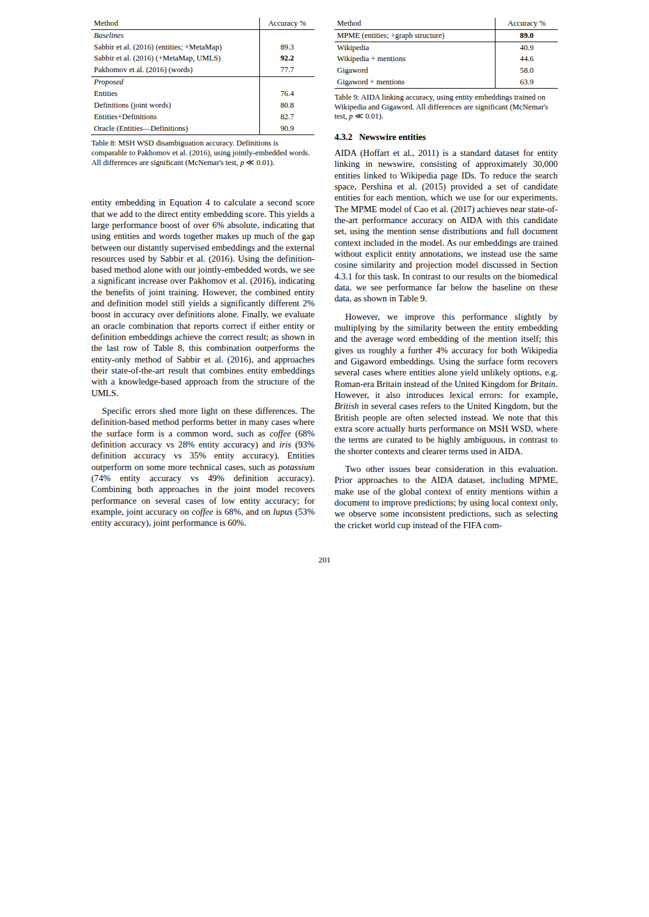| Method | Accuracy % |
| --- | --- |
| Baselines | |
| Sabbir et al. (2016) (entities; +MetaMap) | 89.3 |
| Sabbir et al. (2016) (+MetaMap, UMLS) | 92.2 |
| Pakhomov et al. (2016) (words) | 77.7 |
| Proposed | |
| Entities | 76.4 |
| Definitions (joint words) | 80.8 |
| Entities+Definitions | 82.7 |
| Oracle (Entities—Definitions) | 90.9 |
Table 8: MSH WSD disambiguation accuracy. Definitions is comparable to Pakhomov et al. (2016), using jointly-embedded words. All differences are significant (McNemar's test, p ≪ 0.01).
entity embedding in Equation 4 to calculate a second score that we add to the direct entity embedding score. This yields a large performance boost of over 6% absolute, indicating that using entities and words together makes up much of the gap between our distantly supervised embeddings and the external resources used by Sabbir et al. (2016). Using the definition-based method alone with our jointly-embedded words, we see a significant increase over Pakhomov et al. (2016), indicating the benefits of joint training. However, the combined entity and definition model still yields a significantly different 2% boost in accuracy over definitions alone. Finally, we evaluate an oracle combination that reports correct if either entity or definition embeddings achieve the correct result; as shown in the last row of Table 8, this combination outperforms the entity-only method of Sabbir et al. (2016), and approaches their state-of-the-art result that combines entity embeddings with a knowledge-based approach from the structure of the UMLS.
Specific errors shed more light on these differences. The definition-based method performs better in many cases where the surface form is a common word, such as coffee (68% definition accuracy vs 28% entity accuracy) and iris (93% definition accuracy vs 35% entity accuracy). Entities outperform on some more technical cases, such as potassium (74% entity accuracy vs 49% definition accuracy). Combining both approaches in the joint model recovers performance on several cases of low entity accuracy; for example, joint accuracy on coffee is 68%, and on lupus (53% entity accuracy), joint performance is 60%.
| Method | Accuracy % |
| --- | --- |
| MPME (entities; +graph structure) | 89.0 |
| Wikipedia | 40.9 |
| Wikipedia + mentions | 44.6 |
| Gigaword | 58.0 |
| Gigaword + mentions | 63.9 |
Table 9: AIDA linking accuracy, using entity embeddings trained on Wikipedia and Gigaword. All differences are significant (McNemar's test, p ≪ 0.01).
4.3.2 Newswire entities
AIDA (Hoffart et al., 2011) is a standard dataset for entity linking in newswire, consisting of approximately 30,000 entities linked to Wikipedia page IDs. To reduce the search space, Pershina et al. (2015) provided a set of candidate entities for each mention, which we use for our experiments. The MPME model of Cao et al. (2017) achieves near state-of-the-art performance accuracy on AIDA with this candidate set, using the mention sense distributions and full document context included in the model. As our embeddings are trained without explicit entity annotations, we instead use the same cosine similarity and projection model discussed in Section 4.3.1 for this task. In contrast to our results on the biomedical data, we see performance far below the baseline on these data, as shown in Table 9.
However, we improve this performance slightly by multiplying by the similarity between the entity embedding and the average word embedding of the mention itself; this gives us roughly a further 4% accuracy for both Wikipedia and Gigaword embeddings. Using the surface form recovers several cases where entities alone yield unlikely options, e.g. Roman-era Britain instead of the United Kingdom for Britain. However, it also introduces lexical errors: for example, British in several cases refers to the United Kingdom, but the British people are often selected instead. We note that this extra score actually hurts performance on MSH WSD, where the terms are curated to be highly ambiguous, in contrast to the shorter contexts and clearer terms used in AIDA.
Two other issues bear consideration in this evaluation. Prior approaches to the AIDA dataset, including MPME, make use of the global context of entity mentions within a document to improve predictions; by using local context only, we observe some inconsistent predictions, such as selecting the cricket world cup instead of the FIFA com-
201